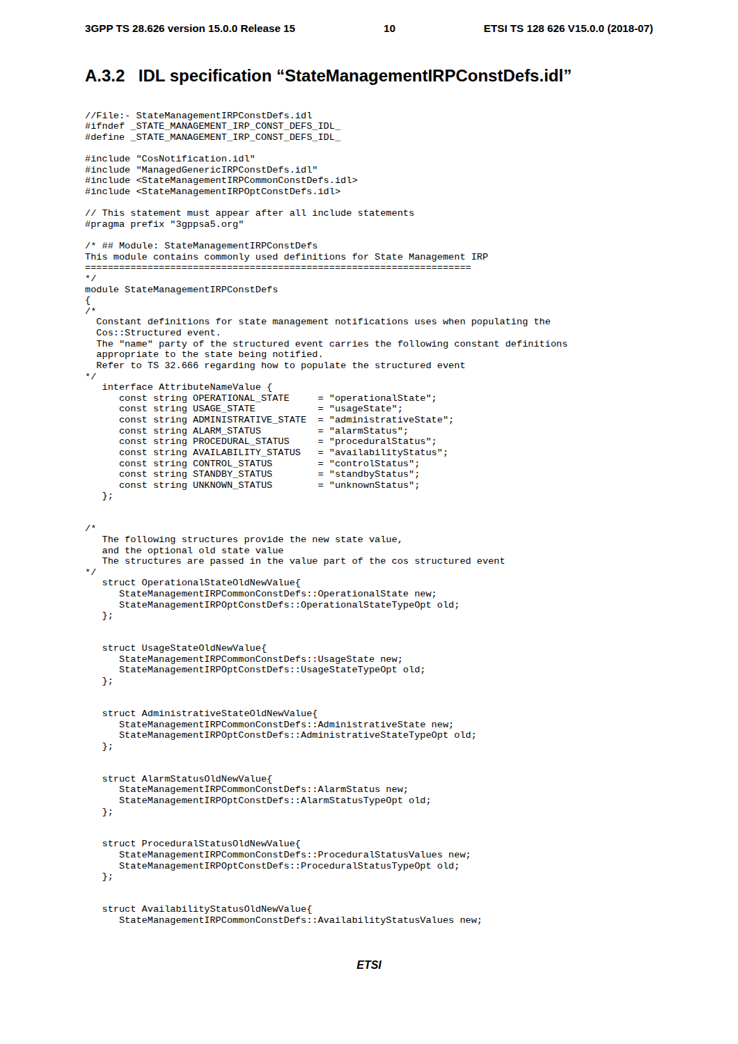3GPP TS 28.626 version 15.0.0 Release 15 10 ETSI TS 128 626 V15.0.0 (2018-07)
A.3.2 IDL specification “StateManagementIRPConstDefs.idl”
//File:- StateManagementIRPConstDefs.idl
#ifndef _STATE_MANAGEMENT_IRP_CONST_DEFS_IDL_
#define _STATE_MANAGEMENT_IRP_CONST_DEFS_IDL_

#include "CosNotification.idl"
#include "ManagedGenericIRPConstDefs.idl"
#include <StateManagementIRPCommonConstDefs.idl>
#include <StateManagementIRPOptConstDefs.idl>

// This statement must appear after all include statements
#pragma prefix "3gppsa5.org"

/* ## Module: StateManagementIRPConstDefs
This module contains commonly used definitions for State Management IRP
====================================================================
*/
module StateManagementIRPConstDefs
{
/*
  Constant definitions for state management notifications uses when populating the
  Cos::Structured event.
  The "name" party of the structured event carries the following constant definitions
  appropriate to the state being notified.
  Refer to TS 32.666 regarding how to populate the structured event
*/
   interface AttributeNameValue {
      const string OPERATIONAL_STATE     = "operationalState";
      const string USAGE_STATE           = "usageState";
      const string ADMINISTRATIVE_STATE  = "administrativeState";
      const string ALARM_STATUS          = "alarmStatus";
      const string PROCEDURAL_STATUS     = "proceduralStatus";
      const string AVAILABILITY_STATUS   = "availabilityStatus";
      const string CONTROL_STATUS        = "controlStatus";
      const string STANDBY_STATUS        = "standbyStatus";
      const string UNKNOWN_STATUS        = "unknownStatus";
   };


/*
   The following structures provide the new state value,
   and the optional old state value
   The structures are passed in the value part of the cos structured event
*/
   struct OperationalStateOldNewValue{
      StateManagementIRPCommonConstDefs::OperationalState new;
      StateManagementIRPOptConstDefs::OperationalStateTypeOpt old;
   };


   struct UsageStateOldNewValue{
      StateManagementIRPCommonConstDefs::UsageState new;
      StateManagementIRPOptConstDefs::UsageStateTypeOpt old;
   };


   struct AdministrativeStateOldNewValue{
      StateManagementIRPCommonConstDefs::AdministrativeState new;
      StateManagementIRPOptConstDefs::AdministrativeStateTypeOpt old;
   };


   struct AlarmStatusOldNewValue{
      StateManagementIRPCommonConstDefs::AlarmStatus new;
      StateManagementIRPOptConstDefs::AlarmStatusTypeOpt old;
   };


   struct ProceduralStatusOldNewValue{
      StateManagementIRPCommonConstDefs::ProceduralStatusValues new;
      StateManagementIRPOptConstDefs::ProceduralStatusTypeOpt old;
   };


   struct AvailabilityStatusOldNewValue{
      StateManagementIRPCommonConstDefs::AvailabilityStatusValues new;
ETSI